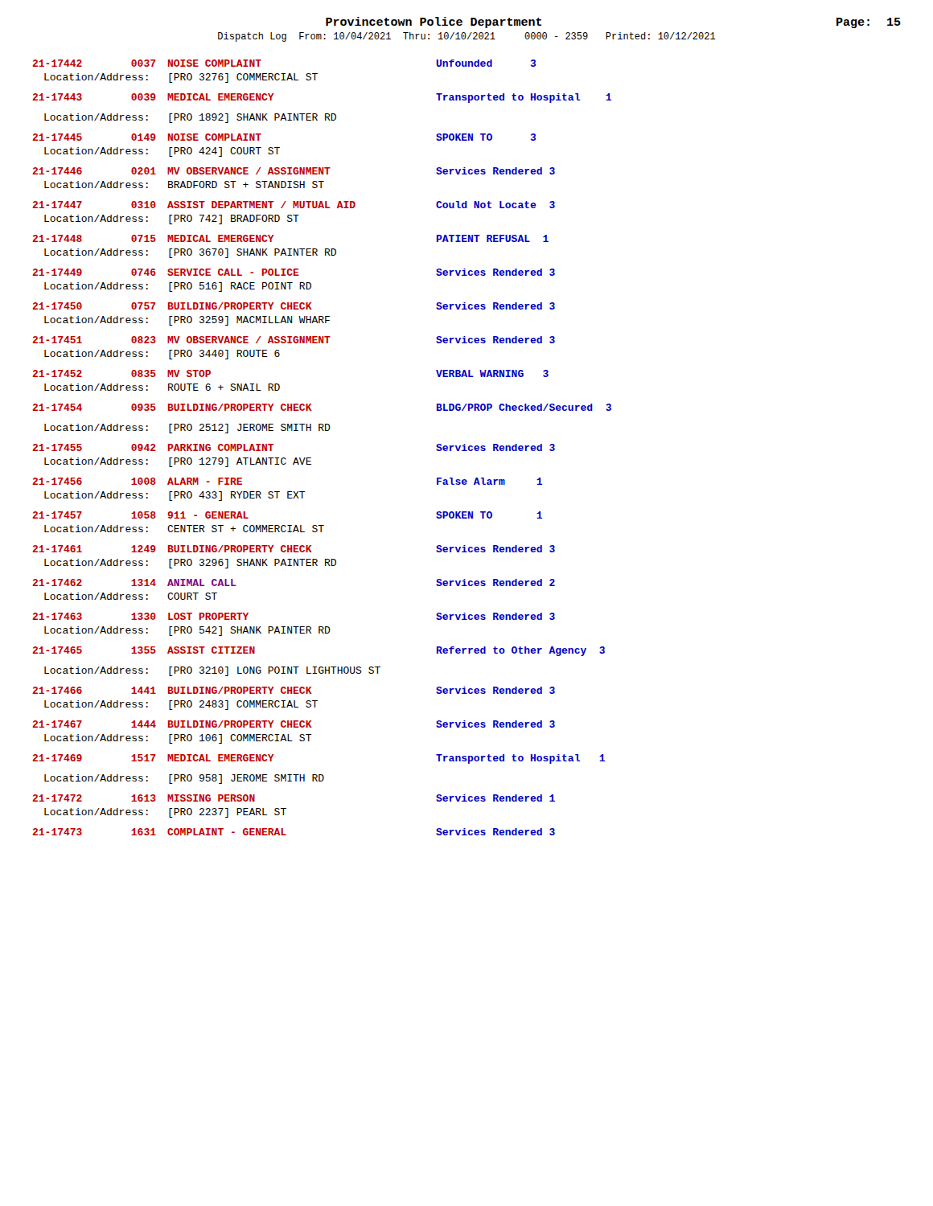Page: 15
Provincetown Police Department
Dispatch Log From: 10/04/2021 Thru: 10/10/2021 0000 - 2359 Printed: 10/12/2021
| 21-17442 | 0037 | NOISE COMPLAINT | Unfounded 3 |
| Location/Address: | [PRO 3276] COMMERCIAL ST |
| 21-17443 | 0039 | MEDICAL EMERGENCY | Transported to Hospital 1 |
| Location/Address: | [PRO 1892] SHANK PAINTER RD |
| 21-17445 | 0149 | NOISE COMPLAINT | SPOKEN TO 3 |
| Location/Address: | [PRO 424] COURT ST |
| 21-17446 | 0201 | MV OBSERVANCE / ASSIGNMENT | Services Rendered 3 |
| Location/Address: | BRADFORD ST + STANDISH ST |
| 21-17447 | 0310 | ASSIST DEPARTMENT / MUTUAL AID | Could Not Locate 3 |
| Location/Address: | [PRO 742] BRADFORD ST |
| 21-17448 | 0715 | MEDICAL EMERGENCY | PATIENT REFUSAL 1 |
| Location/Address: | [PRO 3670] SHANK PAINTER RD |
| 21-17449 | 0746 | SERVICE CALL - POLICE | Services Rendered 3 |
| Location/Address: | [PRO 516] RACE POINT RD |
| 21-17450 | 0757 | BUILDING/PROPERTY CHECK | Services Rendered 3 |
| Location/Address: | [PRO 3259] MACMILLAN WHARF |
| 21-17451 | 0823 | MV OBSERVANCE / ASSIGNMENT | Services Rendered 3 |
| Location/Address: | [PRO 3440] ROUTE 6 |
| 21-17452 | 0835 | MV STOP | VERBAL WARNING 3 |
| Location/Address: | ROUTE 6 + SNAIL RD |
| 21-17454 | 0935 | BUILDING/PROPERTY CHECK | BLDG/PROP Checked/Secured 3 |
| Location/Address: | [PRO 2512] JEROME SMITH RD |
| 21-17455 | 0942 | PARKING COMPLAINT | Services Rendered 3 |
| Location/Address: | [PRO 1279] ATLANTIC AVE |
| 21-17456 | 1008 | ALARM - FIRE | False Alarm 1 |
| Location/Address: | [PRO 433] RYDER ST EXT |
| 21-17457 | 1058 | 911 - GENERAL | SPOKEN TO 1 |
| Location/Address: | CENTER ST + COMMERCIAL ST |
| 21-17461 | 1249 | BUILDING/PROPERTY CHECK | Services Rendered 3 |
| Location/Address: | [PRO 3296] SHANK PAINTER RD |
| 21-17462 | 1314 | ANIMAL CALL | Services Rendered 2 |
| Location/Address: | COURT ST |
| 21-17463 | 1330 | LOST PROPERTY | Services Rendered 3 |
| Location/Address: | [PRO 542] SHANK PAINTER RD |
| 21-17465 | 1355 | ASSIST CITIZEN | Referred to Other Agency 3 |
| Location/Address: | [PRO 3210] LONG POINT LIGHTHOUS ST |
| 21-17466 | 1441 | BUILDING/PROPERTY CHECK | Services Rendered 3 |
| Location/Address: | [PRO 2483] COMMERCIAL ST |
| 21-17467 | 1444 | BUILDING/PROPERTY CHECK | Services Rendered 3 |
| Location/Address: | [PRO 106] COMMERCIAL ST |
| 21-17469 | 1517 | MEDICAL EMERGENCY | Transported to Hospital 1 |
| Location/Address: | [PRO 958] JEROME SMITH RD |
| 21-17472 | 1613 | MISSING PERSON | Services Rendered 1 |
| Location/Address: | [PRO 2237] PEARL ST |
| 21-17473 | 1631 | COMPLAINT - GENERAL | Services Rendered 3 |